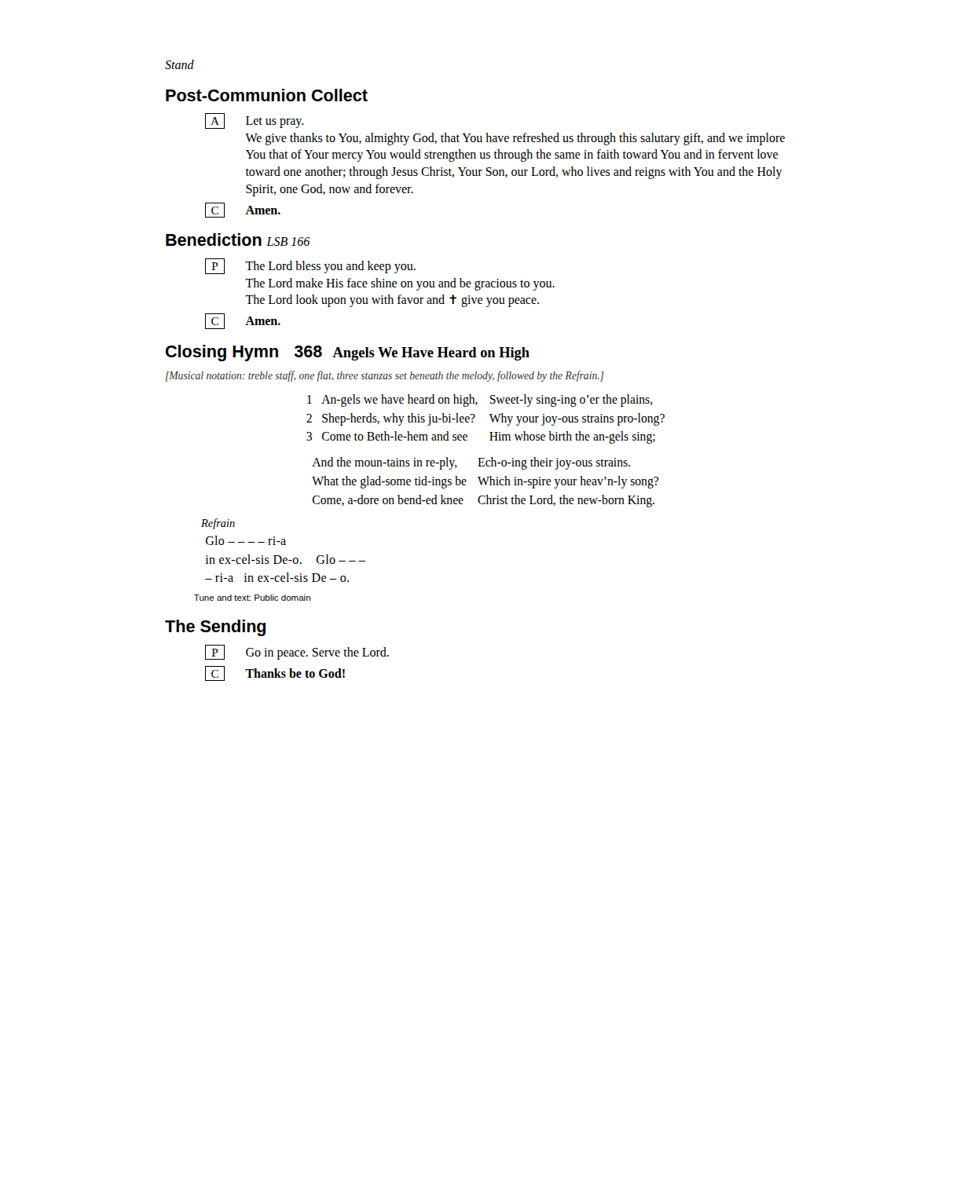Stand
Post-Communion Collect
A
Let us pray.
We give thanks to You, almighty God, that You have refreshed us through this salutary gift, and we implore You that of Your mercy You would strengthen us through the same in faith toward You and in fervent love toward one another; through Jesus Christ, Your Son, our Lord, who lives and reigns with You and the Holy Spirit, one God, now and forever.
C
Amen.
Benediction LSB 166
P
The Lord bless you and keep you.
The Lord make His face shine on you and be gracious to you.
The Lord look upon you with favor and ✝ give you peace.
C
Amen.
Closing Hymn 368 Angels We Have Heard on High
[Musical notation: treble staff, one flat, three stanzas set beneath the melody, followed by the Refrain.]
| 1 | An‑gels we have heard on high, | Sweet‑ly sing‑ing o’er the plains, |
| 2 | Shep‑herds, why this ju‑bi‑lee? | Why your joy‑ous strains pro‑long? |
| 3 | Come to Beth‑le‑hem and see | Him whose birth the an‑gels sing; |
| And the moun‑tains in re‑ply, | Ech‑o‑ing their joy‑ous strains. |
| What the glad‑some tid‑ings be | Which in‑spire your heav’n‑ly song? |
| Come, a‑dore on bend‑ed knee | Christ the Lord, the new‑born King. |
Refrain
Glo – – – – ri‑a
in ex‑cel‑sis De‑o. Glo – – –
– ri‑a in ex‑cel‑sis De – o.
Tune and text: Public domain
The Sending
P
Go in peace. Serve the Lord.
C
Thanks be to God!